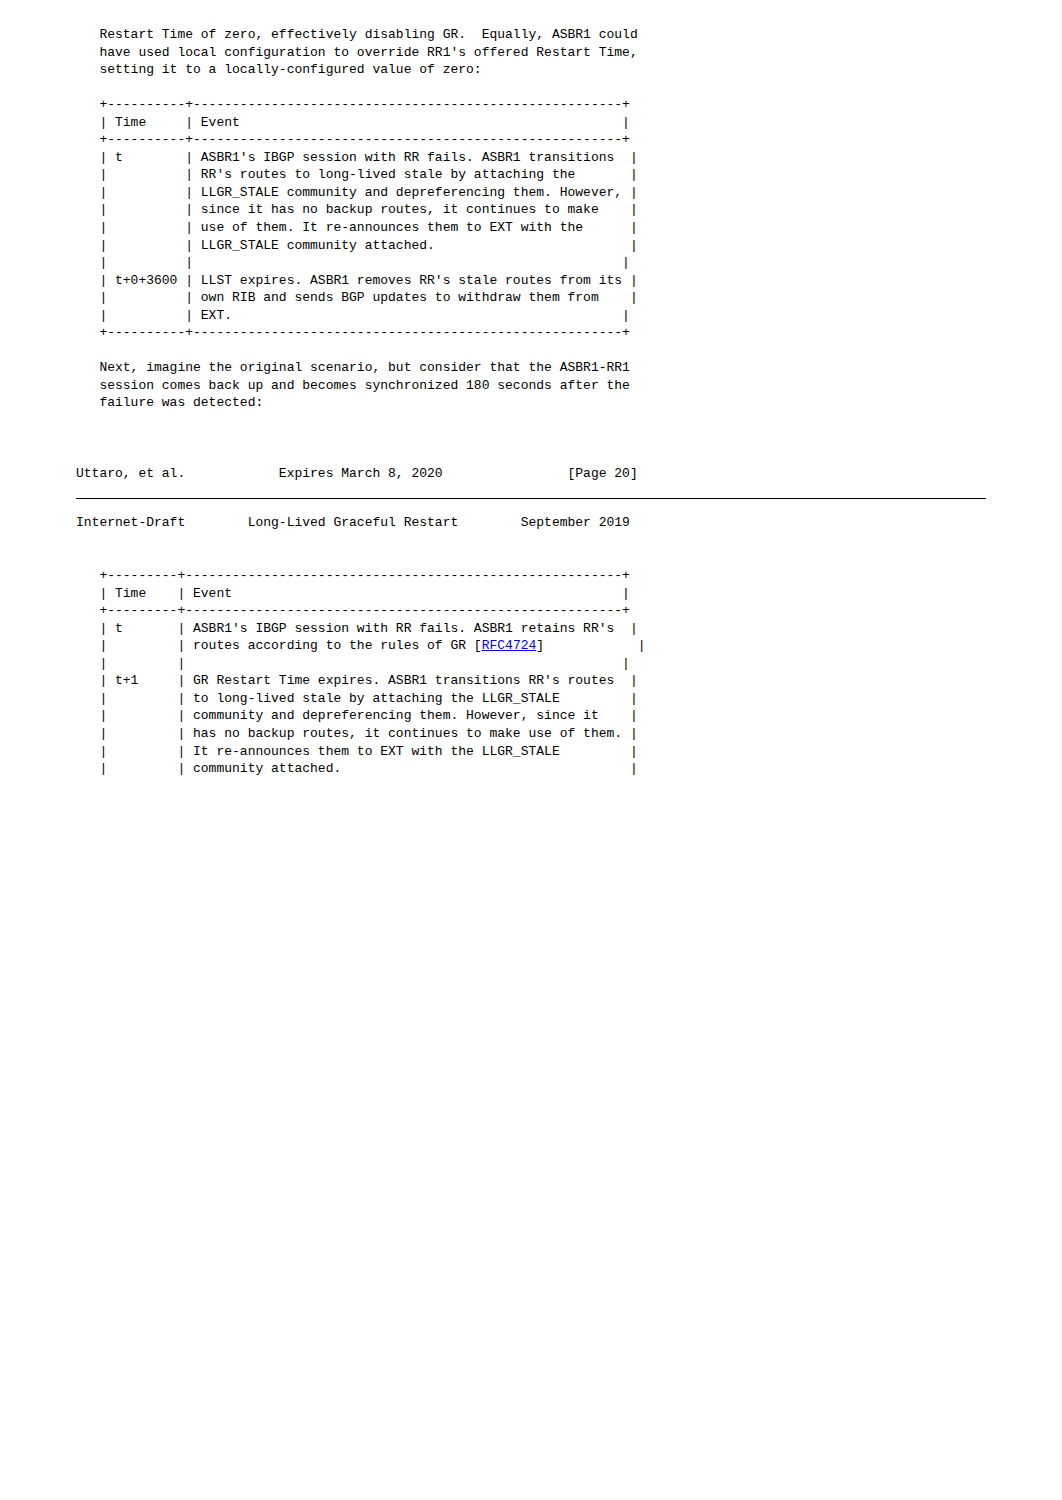Restart Time of zero, effectively disabling GR.  Equally, ASBR1 could
   have used local configuration to override RR1's offered Restart Time,
   setting it to a locally-configured value of zero:

   +----------+-------------------------------------------------------+
   | Time     | Event                                                 |
   +----------+-------------------------------------------------------+
   | t        | ASBR1's IBGP session with RR fails. ASBR1 transitions  |
   |          | RR's routes to long-lived stale by attaching the       |
   |          | LLGR_STALE community and depreferencing them. However, |
   |          | since it has no backup routes, it continues to make    |
   |          | use of them. It re-announces them to EXT with the      |
   |          | LLGR_STALE community attached.                         |
   |          |                                                       |
   | t+0+3600 | LLST expires. ASBR1 removes RR's stale routes from its |
   |          | own RIB and sends BGP updates to withdraw them from    |
   |          | EXT.                                                  |
   +----------+-------------------------------------------------------+

   Next, imagine the original scenario, but consider that the ASBR1-RR1
   session comes back up and becomes synchronized 180 seconds after the
   failure was detected:



Uttaro, et al.            Expires March 8, 2020                [Page 20]
Internet-Draft        Long-Lived Graceful Restart        September 2019


   +---------+--------------------------------------------------------+
   | Time    | Event                                                  |
   +---------+--------------------------------------------------------+
   | t       | ASBR1's IBGP session with RR fails. ASBR1 retains RR's  |
   |         | routes according to the rules of GR [RFC4724]            |
   |         |                                                        |
   | t+1     | GR Restart Time expires. ASBR1 transitions RR's routes  |
   |         | to long-lived stale by attaching the LLGR_STALE         |
   |         | community and depreferencing them. However, since it    |
   |         | has no backup routes, it continues to make use of them. |
   |         | It re-announces them to EXT with the LLGR_STALE         |
   |         | community attached.                                     |